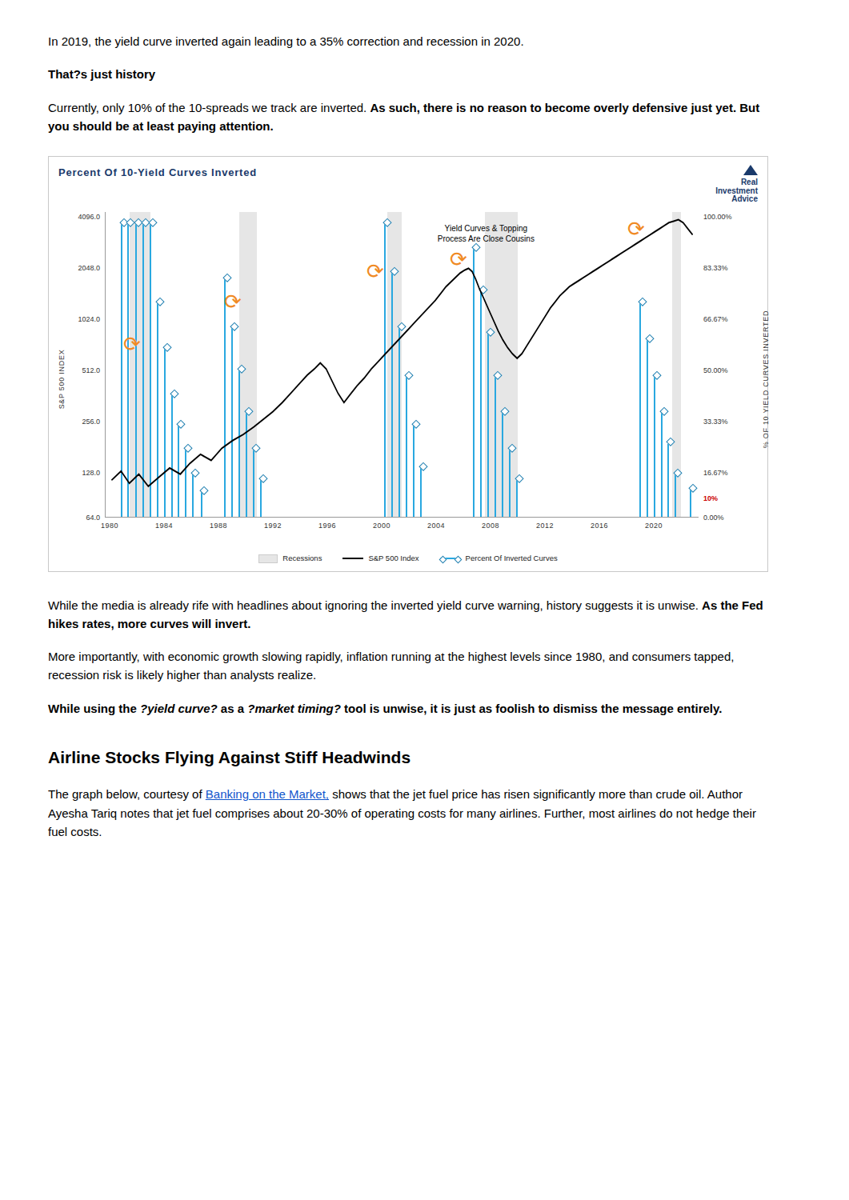In 2019, the yield curve inverted again leading to a 35% correction and recession in 2020.
That?s just history
Currently, only 10% of the 10-spreads we track are inverted. As such, there is no reason to become overly defensive just yet. But you should be at least paying attention.
Percent Of 10-Yield Curves Inverted
Real
Investment
Advice
S&P 500 INDEX
% OF 10 YIELD CURVES INVERTED
4096.0
2048.0
1024.0
512.0
256.0
128.0
64.0
100.00%
83.33%
66.67%
50.00%
33.33%
16.67%
10%
0.00%
Yield Curves & Topping
Process Are Close Cousins
⟳
⟳
⟳
⟳
⟳
1980
1984
1988
1992
1996
2000
2004
2008
2012
2016
2020
Recessions
S&P 500 Index
Percent Of Inverted Curves
While the media is already rife with headlines about ignoring the inverted yield curve warning, history suggests it is unwise. As the Fed hikes rates, more curves will invert.
More importantly, with economic growth slowing rapidly, inflation running at the highest levels since 1980, and consumers tapped, recession risk is likely higher than analysts realize.
While using the ?yield curve? as a ?market timing? tool is unwise, it is just as foolish to dismiss the message entirely.
Airline Stocks Flying Against Stiff Headwinds
The graph below, courtesy of Banking on the Market, shows that the jet fuel price has risen significantly more than crude oil. Author Ayesha Tariq notes that jet fuel comprises about 20-30% of operating costs for many airlines. Further, most airlines do not hedge their fuel costs.